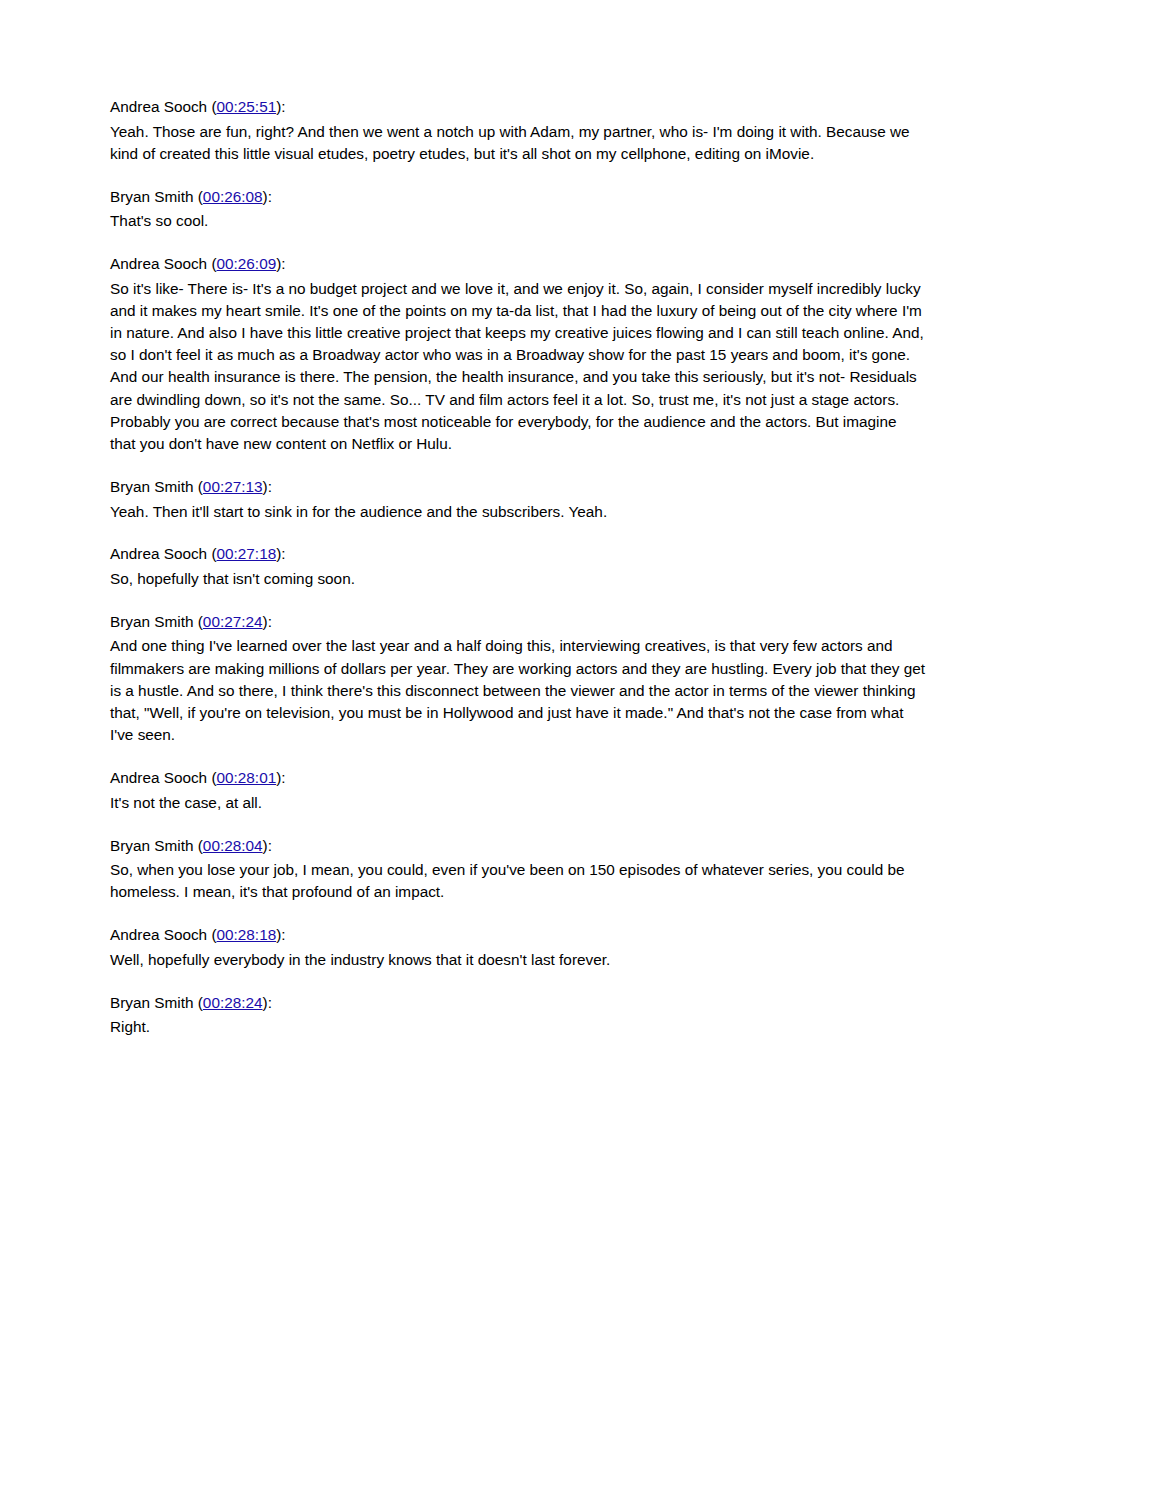Andrea Sooch (00:25:51):
Yeah. Those are fun, right? And then we went a notch up with Adam, my partner, who is- I'm doing it with. Because we kind of created this little visual etudes, poetry etudes, but it's all shot on my cellphone, editing on iMovie.
Bryan Smith (00:26:08):
That's so cool.
Andrea Sooch (00:26:09):
So it's like- There is- It's a no budget project and we love it, and we enjoy it. So, again, I consider myself incredibly lucky and it makes my heart smile. It's one of the points on my ta-da list, that I had the luxury of being out of the city where I'm in nature. And also I have this little creative project that keeps my creative juices flowing and I can still teach online. And, so I don't feel it as much as a Broadway actor who was in a Broadway show for the past 15 years and boom, it's gone. And our health insurance is there. The pension, the health insurance, and you take this seriously, but it's not- Residuals are dwindling down, so it's not the same. So... TV and film actors feel it a lot. So, trust me, it's not just a stage actors. Probably you are correct because that's most noticeable for everybody, for the audience and the actors. But imagine that you don't have new content on Netflix or Hulu.
Bryan Smith (00:27:13):
Yeah. Then it'll start to sink in for the audience and the subscribers. Yeah.
Andrea Sooch (00:27:18):
So, hopefully that isn't coming soon.
Bryan Smith (00:27:24):
And one thing I've learned over the last year and a half doing this, interviewing creatives, is that very few actors and filmmakers are making millions of dollars per year. They are working actors and they are hustling. Every job that they get is a hustle. And so there, I think there's this disconnect between the viewer and the actor in terms of the viewer thinking that, "Well, if you're on television, you must be in Hollywood and just have it made." And that's not the case from what I've seen.
Andrea Sooch (00:28:01):
It's not the case, at all.
Bryan Smith (00:28:04):
So, when you lose your job, I mean, you could, even if you've been on 150 episodes of whatever series, you could be homeless. I mean, it's that profound of an impact.
Andrea Sooch (00:28:18):
Well, hopefully everybody in the industry knows that it doesn't last forever.
Bryan Smith (00:28:24):
Right.